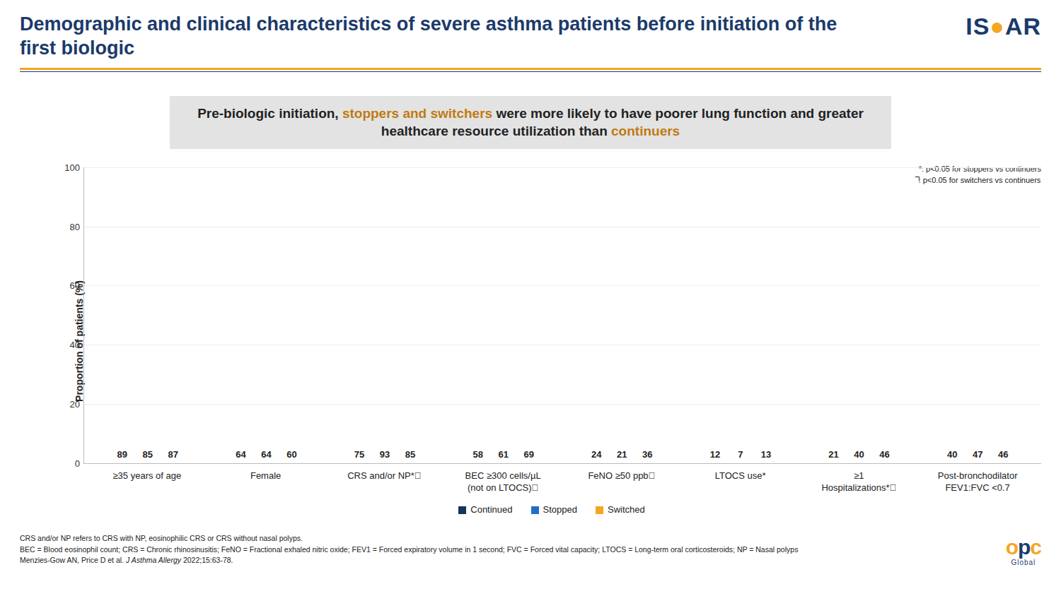Demographic and clinical characteristics of severe asthma patients before initiation of the first biologic
IS●AR
Pre-biologic initiation, stoppers and switchers were more likely to have poorer lung function and greater healthcare resource utilization than continuers
*: p<0.05 for stoppers vs continuers
⃧: p<0.05 for switchers vs continuers
Proportion of patients (%)
100
80
60
40
20
0
89
85
87
64
64
60
75
93
85
58
61
69
24
21
36
12
7
13
21
40
46
40
47
46
≥35 years of age
Female
CRS and/or NP*⃧
BEC ≥300 cells/µL
(not on LTOCS)⃧
FeNO ≥50 ppb⃧
LTOCS use*
≥1
Hospitalizations*⃧
Post-bronchodilator
FEV1:FVC <0.7
Continued
Stopped
Switched
CRS and/or NP refers to CRS with NP, eosinophilic CRS or CRS without nasal polyps.
BEC = Blood eosinophil count; CRS = Chronic rhinosinusitis; FeNO = Fractional exhaled nitric oxide; FEV1 = Forced expiratory volume in 1 second; FVC = Forced vital capacity; LTOCS = Long-term oral corticosteroids; NP = Nasal polyps
Menzies-Gow AN, Price D et al. J Asthma Allergy 2022;15:63-78.
opc
Global